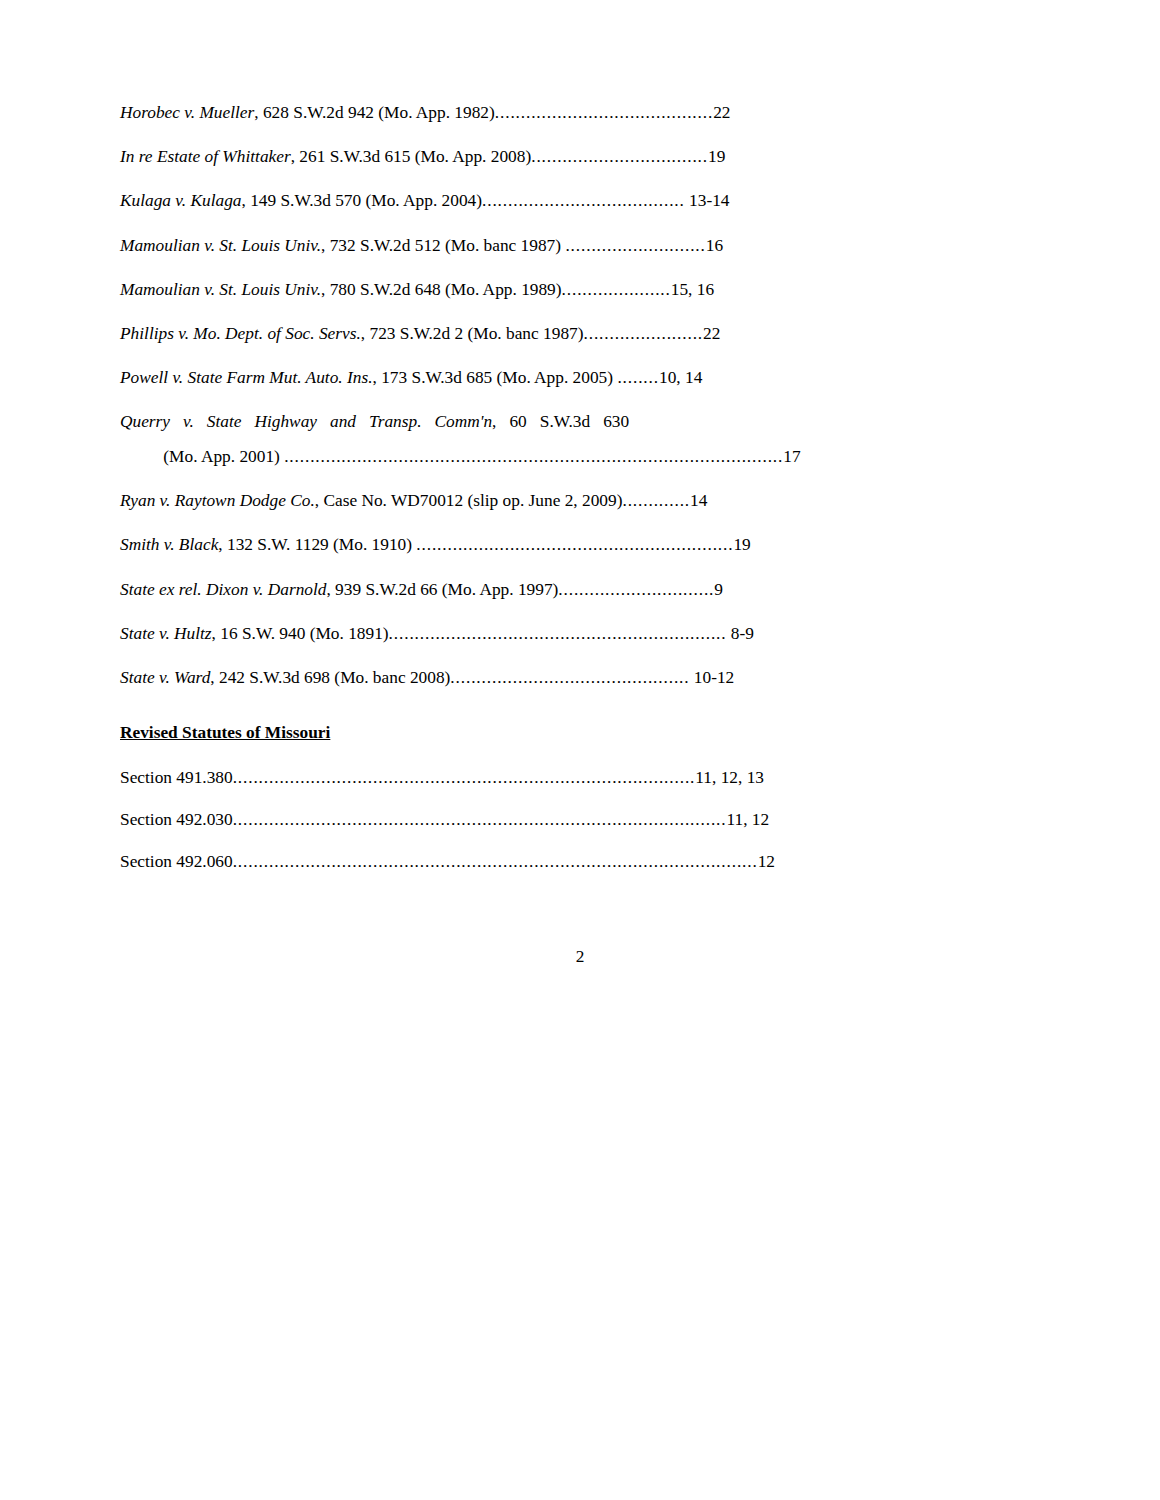Horobec v. Mueller, 628 S.W.2d 942 (Mo. App. 1982).......................................... 22
In re Estate of Whittaker, 261 S.W.3d 615 (Mo. App. 2008).................................. 19
Kulaga v. Kulaga, 149 S.W.3d 570 (Mo. App. 2004)....................................... 13-14
Mamoulian v. St. Louis Univ., 732 S.W.2d 512 (Mo. banc 1987) ........................... 16
Mamoulian v. St. Louis Univ., 780 S.W.2d 648 (Mo. App. 1989)..................... 15, 16
Phillips v. Mo. Dept. of Soc. Servs., 723 S.W.2d 2 (Mo. banc 1987)....................... 22
Powell v. State Farm Mut. Auto. Ins., 173 S.W.3d 685 (Mo. App. 2005) ........ 10, 14
Querry v. State Highway and Transp. Comm'n, 60 S.W.3d 630 (Mo. App. 2001) ................................................................................................ 17
Ryan v. Raytown Dodge Co., Case No. WD70012 (slip op. June 2, 2009)............. 14
Smith v. Black, 132 S.W. 1129 (Mo. 1910) ............................................................. 19
State ex rel. Dixon v. Darnold, 939 S.W.2d 66 (Mo. App. 1997).............................. 9
State v. Hultz, 16 S.W. 940 (Mo. 1891)................................................................. 8-9
State v. Ward, 242 S.W.3d 698 (Mo. banc 2008).............................................. 10-12
Revised Statutes of Missouri
Section 491.380......................................................................................... 11, 12, 13
Section 492.030............................................................................................... 11, 12
Section 492.060..................................................................................................... 12
2